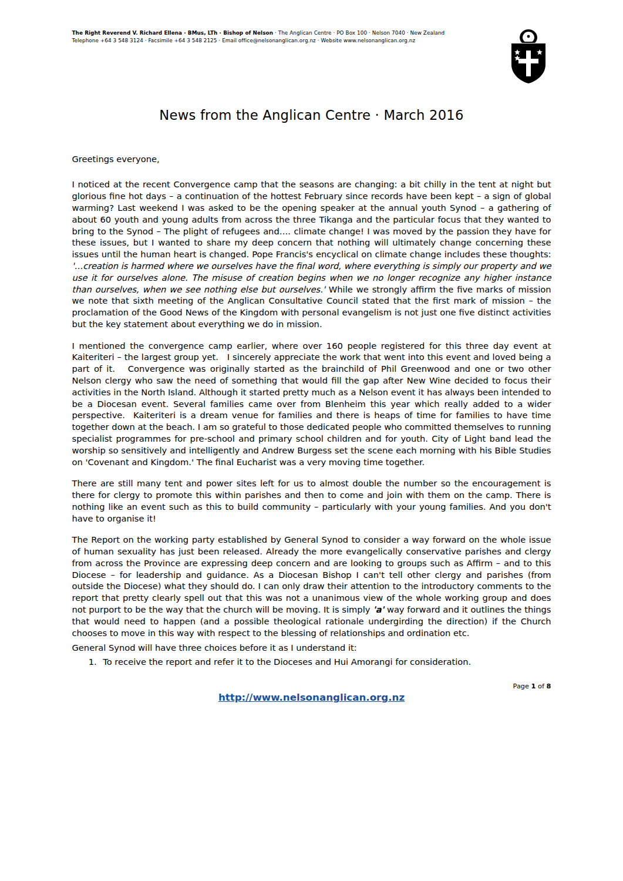The Right Reverend V. Richard Ellena · BMus, LTh · Bishop of Nelson · The Anglican Centre · PO Box 100 · Nelson 7040 · New Zealand
Telephone +64 3 548 3124 · Facsimile +64 3 548 2125 · Email office@nelsonanglican.org.nz · Website www.nelsonanglican.org.nz
News from the Anglican Centre · March 2016
Greetings everyone,
I noticed at the recent Convergence camp that the seasons are changing: a bit chilly in the tent at night but glorious fine hot days – a continuation of the hottest February since records have been kept – a sign of global warming? Last weekend I was asked to be the opening speaker at the annual youth Synod – a gathering of about 60 youth and young adults from across the three Tikanga and the particular focus that they wanted to bring to the Synod – The plight of refugees and…. climate change! I was moved by the passion they have for these issues, but I wanted to share my deep concern that nothing will ultimately change concerning these issues until the human heart is changed. Pope Francis's encyclical on climate change includes these thoughts: '…creation is harmed where we ourselves have the final word, where everything is simply our property and we use it for ourselves alone. The misuse of creation begins when we no longer recognize any higher instance than ourselves, when we see nothing else but ourselves.' While we strongly affirm the five marks of mission we note that sixth meeting of the Anglican Consultative Council stated that the first mark of mission – the proclamation of the Good News of the Kingdom with personal evangelism is not just one five distinct activities but the key statement about everything we do in mission.
I mentioned the convergence camp earlier, where over 160 people registered for this three day event at Kaiteriteri – the largest group yet. I sincerely appreciate the work that went into this event and loved being a part of it. Convergence was originally started as the brainchild of Phil Greenwood and one or two other Nelson clergy who saw the need of something that would fill the gap after New Wine decided to focus their activities in the North Island. Although it started pretty much as a Nelson event it has always been intended to be a Diocesan event. Several families came over from Blenheim this year which really added to a wider perspective. Kaiteriteri is a dream venue for families and there is heaps of time for families to have time together down at the beach. I am so grateful to those dedicated people who committed themselves to running specialist programmes for pre-school and primary school children and for youth. City of Light band lead the worship so sensitively and intelligently and Andrew Burgess set the scene each morning with his Bible Studies on 'Covenant and Kingdom.' The final Eucharist was a very moving time together.
There are still many tent and power sites left for us to almost double the number so the encouragement is there for clergy to promote this within parishes and then to come and join with them on the camp. There is nothing like an event such as this to build community – particularly with your young families. And you don't have to organise it!
The Report on the working party established by General Synod to consider a way forward on the whole issue of human sexuality has just been released. Already the more evangelically conservative parishes and clergy from across the Province are expressing deep concern and are looking to groups such as Affirm – and to this Diocese – for leadership and guidance. As a Diocesan Bishop I can't tell other clergy and parishes (from outside the Diocese) what they should do. I can only draw their attention to the introductory comments to the report that pretty clearly spell out that this was not a unanimous view of the whole working group and does not purport to be the way that the church will be moving. It is simply 'a' way forward and it outlines the things that would need to happen (and a possible theological rationale undergirding the direction) if the Church chooses to move in this way with respect to the blessing of relationships and ordination etc.
General Synod will have three choices before it as I understand it:
To receive the report and refer it to the Dioceses and Hui Amorangi for consideration.
Page 1 of 8
http://www.nelsonanglican.org.nz